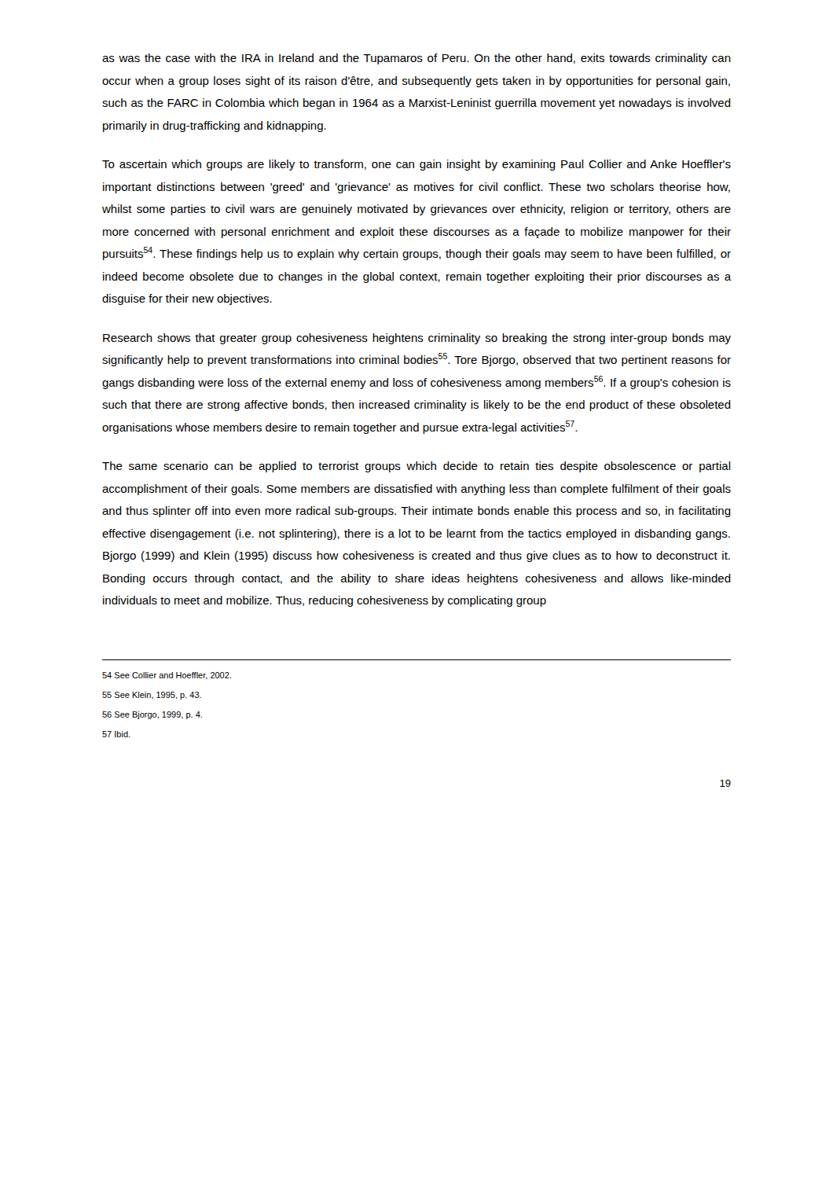as was the case with the IRA in Ireland and the Tupamaros of Peru. On the other hand, exits towards criminality can occur when a group loses sight of its raison d'être, and subsequently gets taken in by opportunities for personal gain, such as the FARC in Colombia which began in 1964 as a Marxist-Leninist guerrilla movement yet nowadays is involved primarily in drug-trafficking and kidnapping.
To ascertain which groups are likely to transform, one can gain insight by examining Paul Collier and Anke Hoeffler's important distinctions between 'greed' and 'grievance' as motives for civil conflict. These two scholars theorise how, whilst some parties to civil wars are genuinely motivated by grievances over ethnicity, religion or territory, others are more concerned with personal enrichment and exploit these discourses as a façade to mobilize manpower for their pursuits54. These findings help us to explain why certain groups, though their goals may seem to have been fulfilled, or indeed become obsolete due to changes in the global context, remain together exploiting their prior discourses as a disguise for their new objectives.
Research shows that greater group cohesiveness heightens criminality so breaking the strong inter-group bonds may significantly help to prevent transformations into criminal bodies55. Tore Bjorgo, observed that two pertinent reasons for gangs disbanding were loss of the external enemy and loss of cohesiveness among members56. If a group's cohesion is such that there are strong affective bonds, then increased criminality is likely to be the end product of these obsoleted organisations whose members desire to remain together and pursue extra-legal activities57.
The same scenario can be applied to terrorist groups which decide to retain ties despite obsolescence or partial accomplishment of their goals. Some members are dissatisfied with anything less than complete fulfilment of their goals and thus splinter off into even more radical sub-groups. Their intimate bonds enable this process and so, in facilitating effective disengagement (i.e. not splintering), there is a lot to be learnt from the tactics employed in disbanding gangs. Bjorgo (1999) and Klein (1995) discuss how cohesiveness is created and thus give clues as to how to deconstruct it. Bonding occurs through contact, and the ability to share ideas heightens cohesiveness and allows like-minded individuals to meet and mobilize. Thus, reducing cohesiveness by complicating group
54 See Collier and Hoeffler, 2002.
55 See Klein, 1995, p. 43.
56 See Bjorgo, 1999, p. 4.
57 Ibid.
19